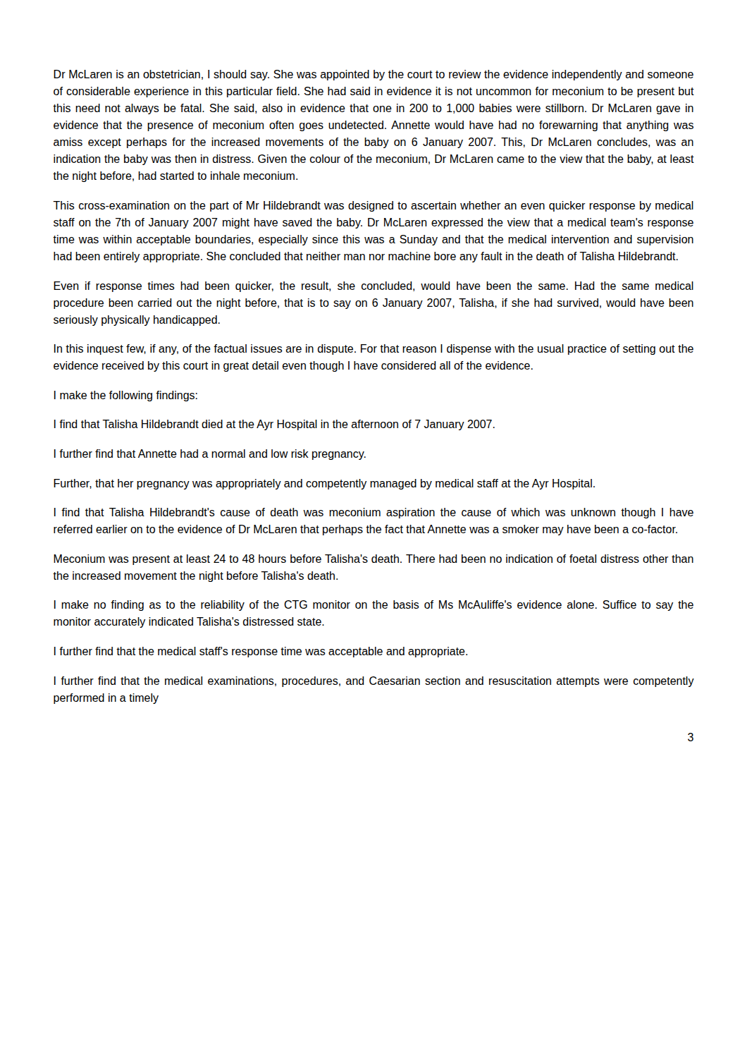Dr McLaren is an obstetrician, I should say. She was appointed by the court to review the evidence independently and someone of considerable experience in this particular field. She had said in evidence it is not uncommon for meconium to be present but this need not always be fatal. She said, also in evidence that one in 200 to 1,000 babies were stillborn. Dr McLaren gave in evidence that the presence of meconium often goes undetected. Annette would have had no forewarning that anything was amiss except perhaps for the increased movements of the baby on 6 January 2007. This, Dr McLaren concludes, was an indication the baby was then in distress. Given the colour of the meconium, Dr McLaren came to the view that the baby, at least the night before, had started to inhale meconium.
This cross-examination on the part of Mr Hildebrandt was designed to ascertain whether an even quicker response by medical staff on the 7th of January 2007 might have saved the baby. Dr McLaren expressed the view that a medical team's response time was within acceptable boundaries, especially since this was a Sunday and that the medical intervention and supervision had been entirely appropriate. She concluded that neither man nor machine bore any fault in the death of Talisha Hildebrandt.
Even if response times had been quicker, the result, she concluded, would have been the same. Had the same medical procedure been carried out the night before, that is to say on 6 January 2007, Talisha, if she had survived, would have been seriously physically handicapped.
In this inquest few, if any, of the factual issues are in dispute. For that reason I dispense with the usual practice of setting out the evidence received by this court in great detail even though I have considered all of the evidence.
I make the following findings:
I find that Talisha Hildebrandt died at the Ayr Hospital in the afternoon of 7 January 2007.
I further find that Annette had a normal and low risk pregnancy.
Further, that her pregnancy was appropriately and competently managed by medical staff at the Ayr Hospital.
I find that Talisha Hildebrandt's cause of death was meconium aspiration the cause of which was unknown though I have referred earlier on to the evidence of Dr McLaren that perhaps the fact that Annette was a smoker may have been a co-factor.
Meconium was present at least 24 to 48 hours before Talisha's death. There had been no indication of foetal distress other than the increased movement the night before Talisha's death.
I make no finding as to the reliability of the CTG monitor on the basis of Ms McAuliffe's evidence alone. Suffice to say the monitor accurately indicated Talisha's distressed state.
I further find that the medical staff's response time was acceptable and appropriate.
I further find that the medical examinations, procedures, and Caesarian section and resuscitation attempts were competently performed in a timely
3